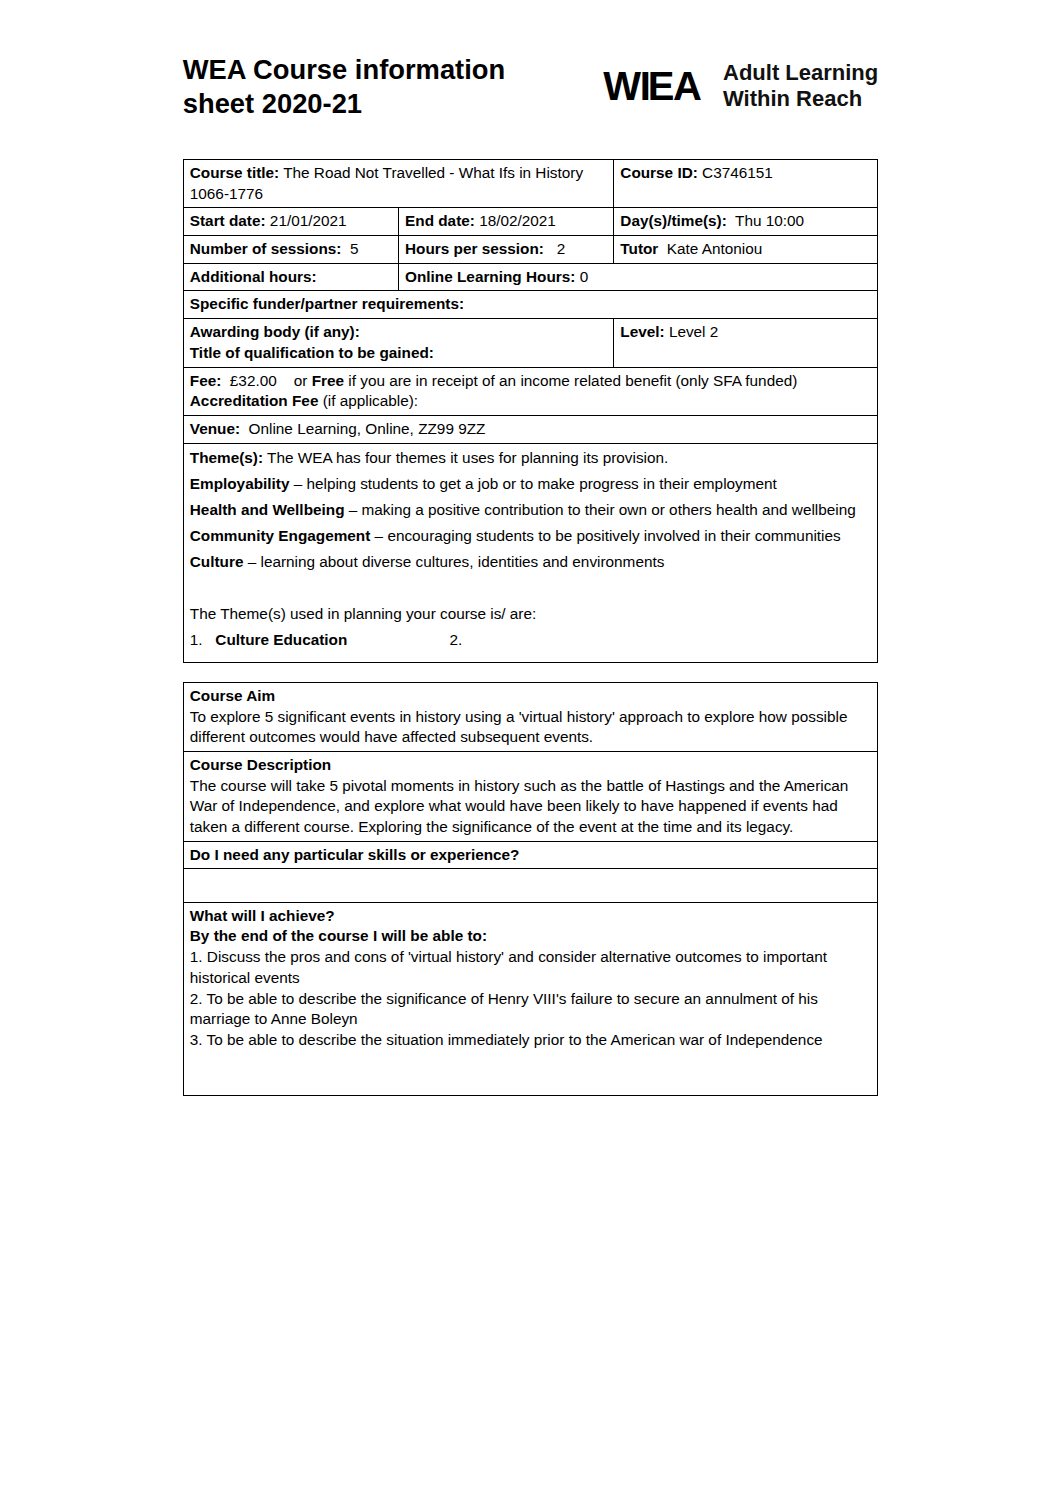WEA Course information sheet 2020-21
WIEA
Adult Learning
Within Reach
| Course title: The Road Not Travelled - What Ifs in History 1066-1776 | Course ID: C3746151 |
| Start date: 21/01/2021 | End date: 18/02/2021 | Day(s)/time(s): Thu 10:00 |
| Number of sessions: 5 | Hours per session: 2 | Tutor Kate Antoniou |
| Additional hours: | Online Learning Hours: 0 |
| Specific funder/partner requirements: |
| Awarding body (if any): Title of qualification to be gained: | Level: Level 2 |
| Fee: £32.00 or Free if you are in receipt of an income related benefit (only SFA funded) Accreditation Fee (if applicable): |
| Venue: Online Learning, Online, ZZ99 9ZZ |
| Theme(s): The WEA has four themes it uses for planning its provision. Employability – helping students to get a job or to make progress in their employment Health and Wellbeing – making a positive contribution to their own or others health and wellbeing Community Engagement – encouraging students to be positively involved in their communities Culture – learning about diverse cultures, identities and environments The Theme(s) used in planning your course is/ are: 1. Culture Education 2. |
| Course Aim To explore 5 significant events in history using a 'virtual history' approach to explore how possible different outcomes would have affected subsequent events. |
| Course Description The course will take 5 pivotal moments in history such as the battle of Hastings and the American War of Independence, and explore what would have been likely to have happened if events had taken a different course. Exploring the significance of the event at the time and its legacy. |
| Do I need any particular skills or experience? |
| What will I achieve? By the end of the course I will be able to: 1. Discuss the pros and cons of 'virtual history' and consider alternative outcomes to important historical events 2. To be able to describe the significance of Henry VIII's failure to secure an annulment of his marriage to Anne Boleyn 3. To be able to describe the situation immediately prior to the American war of Independence |